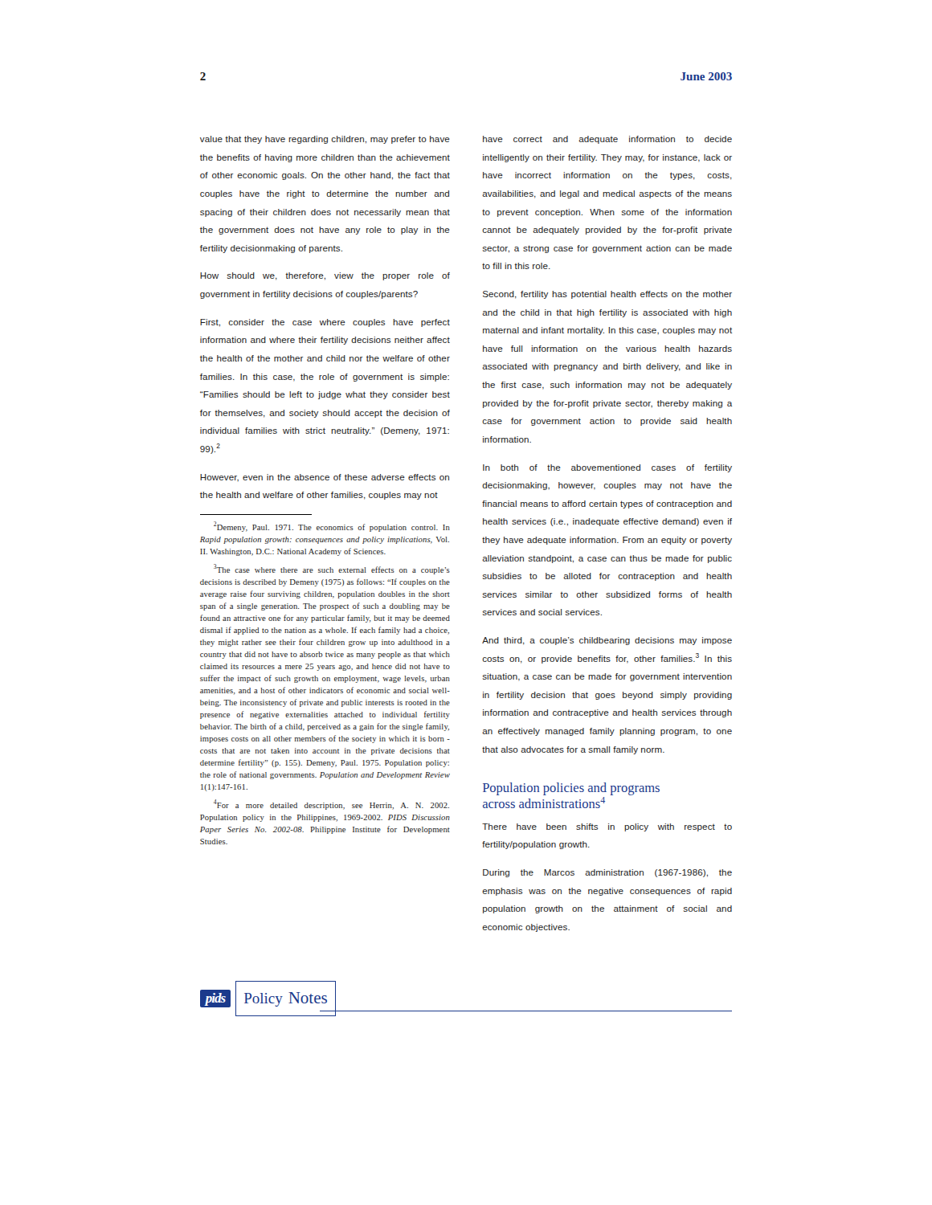2
June 2003
value that they have regarding children, may prefer to have the benefits of having more children than the achievement of other economic goals. On the other hand, the fact that couples have the right to determine the number and spacing of their children does not necessarily mean that the government does not have any role to play in the fertility decisionmaking of parents.
How should we, therefore, view the proper role of government in fertility decisions of couples/parents?
First, consider the case where couples have perfect information and where their fertility decisions neither affect the health of the mother and child nor the welfare of other families. In this case, the role of government is simple: “Families should be left to judge what they consider best for themselves, and society should accept the decision of individual families with strict neutrality.” (Demeny, 1971: 99).2
However, even in the absence of these adverse effects on the health and welfare of other families, couples may not
2Demeny, Paul. 1971. The economics of population control. In Rapid population growth: consequences and policy implications, Vol. II. Washington, D.C.: National Academy of Sciences.
3The case where there are such external effects on a couple’s decisions is described by Demeny (1975) as follows: “If couples on the average raise four surviving children, population doubles in the short span of a single generation. The prospect of such a doubling may be found an attractive one for any particular family, but it may be deemed dismal if applied to the nation as a whole. If each family had a choice, they might rather see their four children grow up into adulthood in a country that did not have to absorb twice as many people as that which claimed its resources a mere 25 years ago, and hence did not have to suffer the impact of such growth on employment, wage levels, urban amenities, and a host of other indicators of economic and social well-being. The inconsistency of private and public interests is rooted in the presence of negative externalities attached to individual fertility behavior. The birth of a child, perceived as a gain for the single family, imposes costs on all other members of the society in which it is born - costs that are not taken into account in the private decisions that determine fertility” (p. 155). Demeny, Paul. 1975. Population policy: the role of national governments. Population and Development Review 1(1):147-161.
4For a more detailed description, see Herrin, A. N. 2002. Population policy in the Philippines, 1969-2002. PIDS Discussion Paper Series No. 2002-08. Philippine Institute for Development Studies.
have correct and adequate information to decide intelligently on their fertility. They may, for instance, lack or have incorrect information on the types, costs, availabilities, and legal and medical aspects of the means to prevent conception. When some of the information cannot be adequately provided by the for-profit private sector, a strong case for government action can be made to fill in this role.
Second, fertility has potential health effects on the mother and the child in that high fertility is associated with high maternal and infant mortality. In this case, couples may not have full information on the various health hazards associated with pregnancy and birth delivery, and like in the first case, such information may not be adequately provided by the for-profit private sector, thereby making a case for government action to provide said health information.
In both of the abovementioned cases of fertility decisionmaking, however, couples may not have the financial means to afford certain types of contraception and health services (i.e., inadequate effective demand) even if they have adequate information. From an equity or poverty alleviation standpoint, a case can thus be made for public subsidies to be alloted for contraception and health services similar to other subsidized forms of health services and social services.
And third, a couple’s childbearing decisions may impose costs on, or provide benefits for, other families.3 In this situation, a case can be made for government intervention in fertility decision that goes beyond simply providing information and contraceptive and health services through an effectively managed family planning program, to one that also advocates for a small family norm.
Population policies and programs
across administrations4
There have been shifts in policy with respect to fertility/population growth.
During the Marcos administration (1967-1986), the emphasis was on the negative consequences of rapid population growth on the attainment of social and economic objectives.
pids Policy Notes